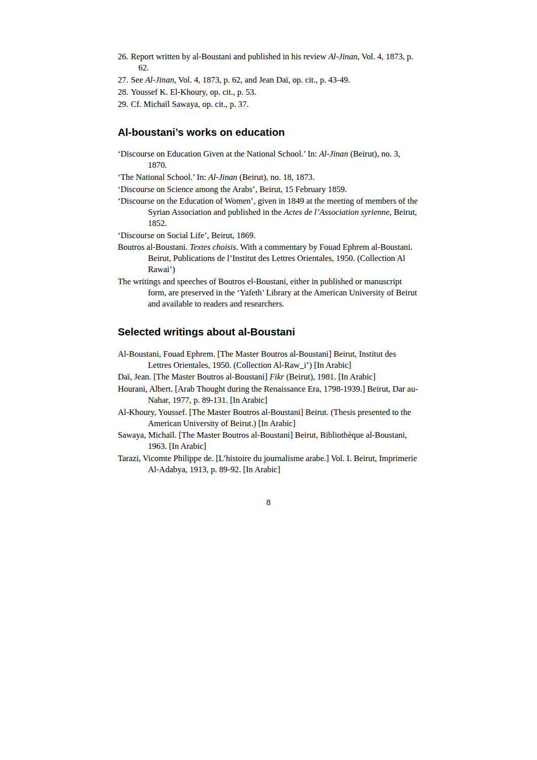26. Report written by al-Boustani and published in his review Al-Jinan, Vol. 4, 1873, p. 62.
27. See Al-Jinan, Vol. 4, 1873, p. 62, and Jean Daï, op. cit., p. 43-49.
28. Youssef K. El-Khoury, op. cit., p. 53.
29. Cf. Michaïl Sawaya, op. cit., p. 37.
Al-boustani’s works on education
‘Discourse on Education Given at the National School.’ In: Al-Jinan (Beirut), no. 3, 1870.
‘The National School.’ In: Al-Jinan (Beirut), no. 18, 1873.
‘Discourse on Science among the Arabs’, Beirut, 15 February 1859.
‘Discourse on the Education of Women’, given in 1849 at the meeting of members of the Syrian Association and published in the Actes de l’Association syrienne, Beirut, 1852.
‘Discourse on Social Life’, Beirut, 1869.
Boutros al-Boustani. Textes choisis. With a commentary by Fouad Ephrem al-Boustani. Beirut, Publications de l’Institut des Lettres Orientales, 1950. (Collection Al Rawai’)
The writings and speeches of Boutros el-Boustani, either in published or manuscript form, are preserved in the ‘Yafeth’ Library at the American University of Beirut and available to readers and researchers.
Selected writings about al-Boustani
Al-Boustani, Fouad Ephrem. [The Master Boutros al-Boustani] Beirut, Institut des Lettres Orientales, 1950. (Collection Al-Raw_i’) [In Arabic]
Daï, Jean. [The Master Boutros al-Boustani] Fikr (Beirut), 1981. [In Arabic]
Hourani, Albert. [Arab Thought during the Renaissance Era, 1798-1939.] Beirut, Dar au-Nahar, 1977, p. 89-131. [In Arabic]
Al-Khoury, Youssef. [The Master Boutros al-Boustani] Beirut. (Thesis presented to the American University of Beirut.) [In Arabic]
Sawaya, Michaïl. [The Master Boutros al-Boustani] Beirut, Bibliothèque al-Boustani, 1963. [In Arabic]
Tarazi, Vicomte Philippe de. [L’histoire du journalisme arabe.] Vol. I. Beirut, Imprimerie Al-Adabya, 1913, p. 89-92. [In Arabic]
8